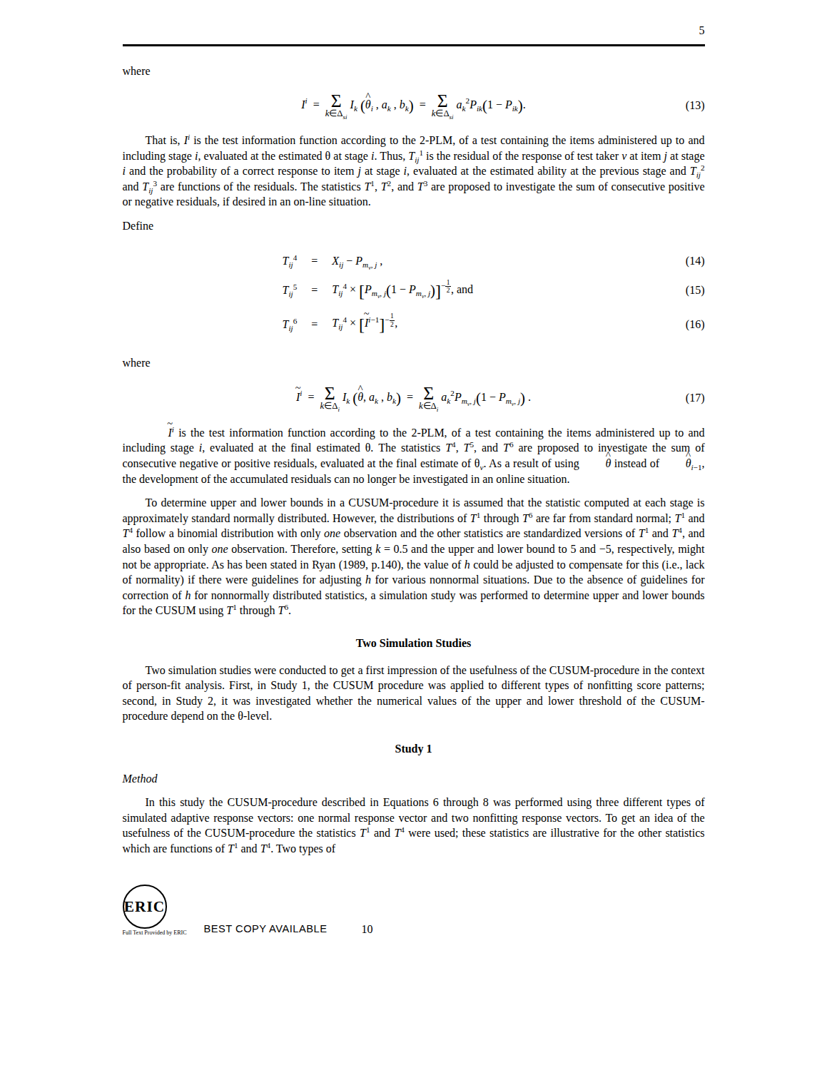5
where
Ii = Σk∈Δsi Ik (θi , ak , bk) = Σk∈Δsi ak2Pik(1 − Pik).
(13)
That is, Ii is the test information function according to the 2-PLM, of a test containing the items administered up to and including stage i, evaluated at the estimated θ at stage i. Thus, Tij1 is the residual of the response of test taker v at item j at stage i and the probability of a correct response to item j at stage i, evaluated at the estimated ability at the previous stage and Tij2 and Tij3 are functions of the residuals. The statistics T1, T2, and T3 are proposed to investigate the sum of consecutive positive or negative residuals, if desired in an on-line situation.
Define
| T ij 4 | = | X ij − P m v , j , | (14) |
| T ij 5 | = | T ij 4 × [ P m v , j ( 1 − P m v , j ) ] − 1 2 , and | (15) |
| T ij 6 | = | T ij 4 × [ I i −1 ] − 1 2 , | (16) |
where
Ii = Σk∈Δi Ik (θ, ak , bk) = Σk∈Δi ak2Pmv, j(1 − Pmv, j) .
(17)
Ii is the test information function according to the 2-PLM, of a test containing the items administered up to and including stage i, evaluated at the final estimated θ. The statistics T4, T5, and T6 are proposed to investigate the sum of consecutive negative or positive residuals, evaluated at the final estimate of θv. As a result of using θ instead of θi−1, the development of the accumulated residuals can no longer be investigated in an online situation.
To determine upper and lower bounds in a CUSUM-procedure it is assumed that the statistic computed at each stage is approximately standard normally distributed. However, the distributions of T1 through T6 are far from standard normal; T1 and T4 follow a binomial distribution with only one observation and the other statistics are standardized versions of T1 and T4, and also based on only one observation. Therefore, setting k = 0.5 and the upper and lower bound to 5 and −5, respectively, might not be appropriate. As has been stated in Ryan (1989, p.140), the value of h could be adjusted to compensate for this (i.e., lack of normality) if there were guidelines for adjusting h for various nonnormal situations. Due to the absence of guidelines for correction of h for nonnormally distributed statistics, a simulation study was performed to determine upper and lower bounds for the CUSUM using T1 through T6.
Two Simulation Studies
Two simulation studies were conducted to get a first impression of the usefulness of the CUSUM-procedure in the context of person-fit analysis. First, in Study 1, the CUSUM procedure was applied to different types of nonfitting score patterns; second, in Study 2, it was investigated whether the numerical values of the upper and lower threshold of the CUSUM-procedure depend on the θ-level.
Study 1
Method
In this study the CUSUM-procedure described in Equations 6 through 8 was performed using three different types of simulated adaptive response vectors: one normal response vector and two nonfitting response vectors. To get an idea of the usefulness of the CUSUM-procedure the statistics T1 and T4 were used; these statistics are illustrative for the other statistics which are functions of T1 and T4. Two types of
ERIC
Full Text Provided by ERIC
BEST COPY AVAILABLE
10